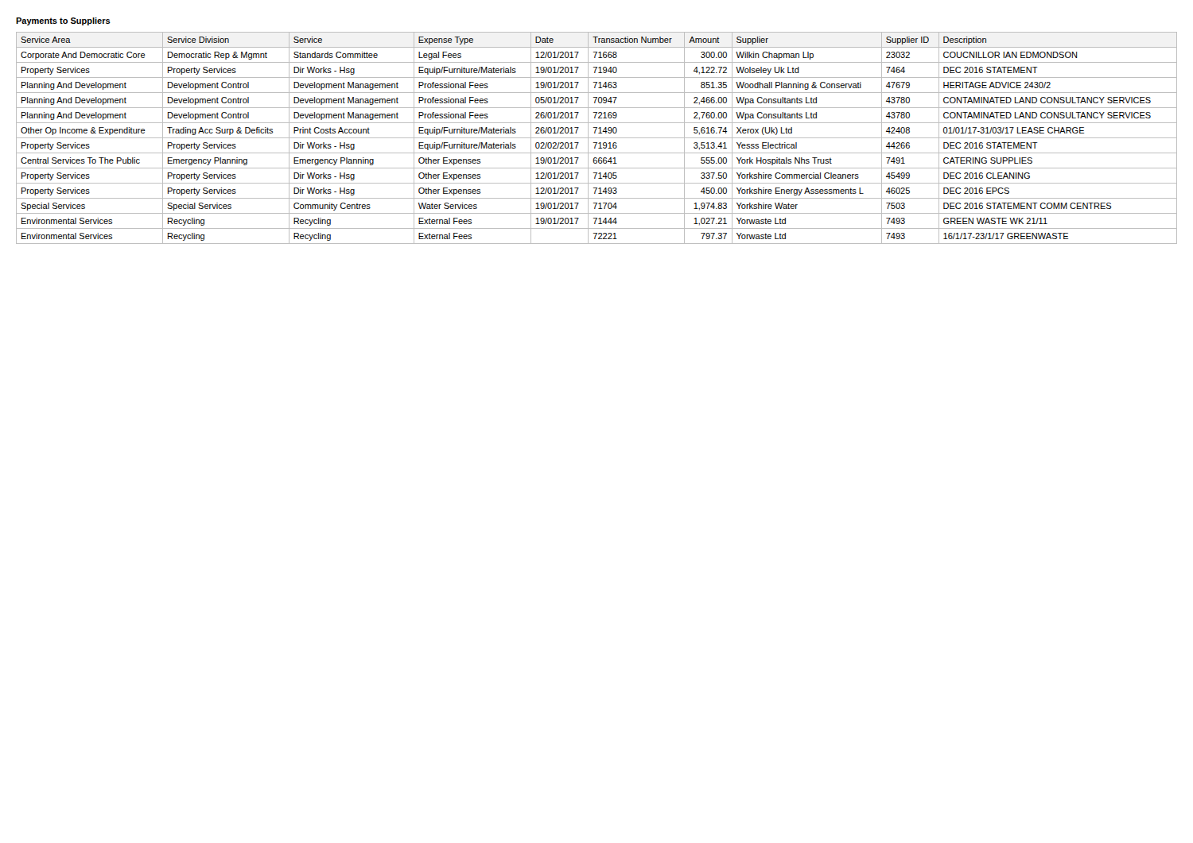Payments to Suppliers
| Service Area | Service Division | Service | Expense Type | Date | Transaction Number | Amount | Supplier | Supplier ID | Description |
| --- | --- | --- | --- | --- | --- | --- | --- | --- | --- |
| Corporate And Democratic Core | Democratic Rep & Mgmnt | Standards Committee | Legal Fees | 12/01/2017 | 71668 | 300.00 | Wilkin Chapman Llp | 23032 | COUCNILLOR IAN EDMONDSON |
| Property Services | Property Services | Dir Works - Hsg | Equip/Furniture/Materials | 19/01/2017 | 71940 | 4,122.72 | Wolseley Uk Ltd | 7464 | DEC 2016 STATEMENT |
| Planning And Development | Development Control | Development Management | Professional Fees | 19/01/2017 | 71463 | 851.35 | Woodhall Planning & Conservati | 47679 | HERITAGE ADVICE 2430/2 |
| Planning And Development | Development Control | Development Management | Professional Fees | 05/01/2017 | 70947 | 2,466.00 | Wpa Consultants Ltd | 43780 | CONTAMINATED LAND CONSULTANCY SERVICES |
| Planning And Development | Development Control | Development Management | Professional Fees | 26/01/2017 | 72169 | 2,760.00 | Wpa Consultants Ltd | 43780 | CONTAMINATED LAND CONSULTANCY SERVICES |
| Other Op Income & Expenditure | Trading Acc Surp & Deficits | Print Costs Account | Equip/Furniture/Materials | 26/01/2017 | 71490 | 5,616.74 | Xerox (Uk) Ltd | 42408 | 01/01/17-31/03/17 LEASE CHARGE |
| Property Services | Property Services | Dir Works - Hsg | Equip/Furniture/Materials | 02/02/2017 | 71916 | 3,513.41 | Yesss Electrical | 44266 | DEC 2016 STATEMENT |
| Central Services To The Public | Emergency Planning | Emergency Planning | Other Expenses | 19/01/2017 | 66641 | 555.00 | York Hospitals Nhs Trust | 7491 | CATERING SUPPLIES |
| Property Services | Property Services | Dir Works - Hsg | Other Expenses | 12/01/2017 | 71405 | 337.50 | Yorkshire Commercial Cleaners | 45499 | DEC 2016 CLEANING |
| Property Services | Property Services | Dir Works - Hsg | Other Expenses | 12/01/2017 | 71493 | 450.00 | Yorkshire Energy Assessments L | 46025 | DEC 2016 EPCS |
| Special Services | Special Services | Community Centres | Water Services | 19/01/2017 | 71704 | 1,974.83 | Yorkshire Water | 7503 | DEC 2016 STATEMENT COMM CENTRES |
| Environmental Services | Recycling | Recycling | External Fees | 19/01/2017 | 71444 | 1,027.21 | Yorwaste Ltd | 7493 | GREEN WASTE WK 21/11 |
| Environmental Services | Recycling | Recycling | External Fees | | 72221 | 797.37 | Yorwaste Ltd | 7493 | 16/1/17-23/1/17 GREENWASTE |